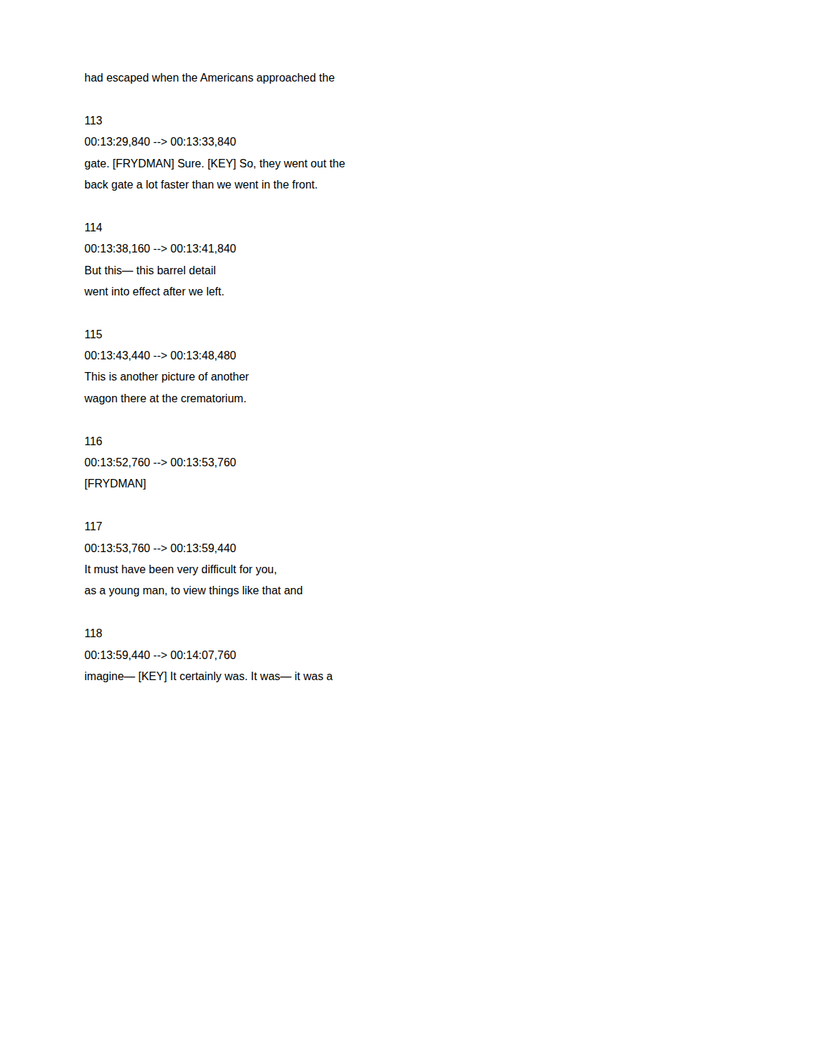had escaped when the Americans approached the
113
00:13:29,840 --> 00:13:33,840
gate. [FRYDMAN] Sure. [KEY] So, they went out the
back gate a lot faster than we went in the front.
114
00:13:38,160 --> 00:13:41,840
But this— this barrel detail
went into effect after we left.
115
00:13:43,440 --> 00:13:48,480
This is another picture of another
wagon there at the crematorium.
116
00:13:52,760 --> 00:13:53,760
[FRYDMAN]
117
00:13:53,760 --> 00:13:59,440
It must have been very difficult for you,
as a young man, to view things like that and
118
00:13:59,440 --> 00:14:07,760
imagine— [KEY] It certainly was. It was— it was a